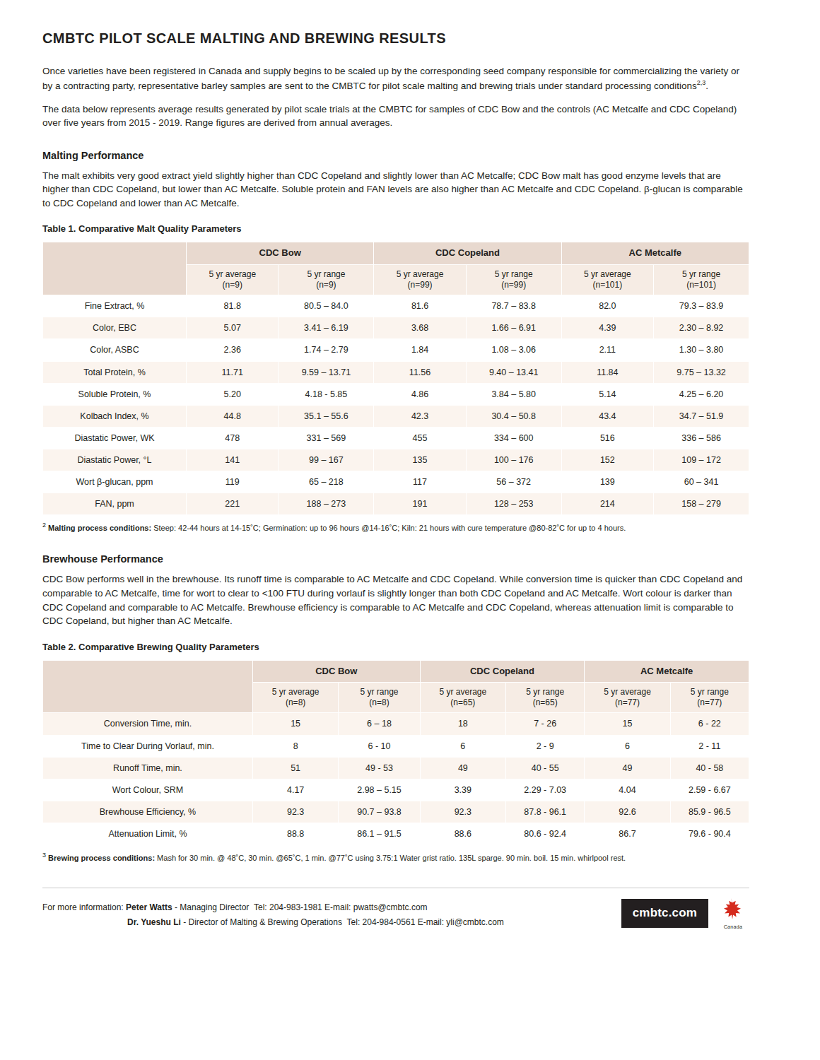CMBTC Pilot Scale Malting and Brewing Results
Once varieties have been registered in Canada and supply begins to be scaled up by the corresponding seed company responsible for commercializing the variety or by a contracting party, representative barley samples are sent to the CMBTC for pilot scale malting and brewing trials under standard processing conditions2,3.
The data below represents average results generated by pilot scale trials at the CMBTC for samples of CDC Bow and the controls (AC Metcalfe and CDC Copeland) over five years from 2015 - 2019. Range figures are derived from annual averages.
Malting Performance
The malt exhibits very good extract yield slightly higher than CDC Copeland and slightly lower than AC Metcalfe; CDC Bow malt has good enzyme levels that are higher than CDC Copeland, but lower than AC Metcalfe. Soluble protein and FAN levels are also higher than AC Metcalfe and CDC Copeland. β-glucan is comparable to CDC Copeland and lower than AC Metcalfe.
Table 1. Comparative Malt Quality Parameters
| | CDC Bow | CDC Copeland | AC Metcalfe |
| --- | --- | --- | --- |
| 5 yr average (n=9) | 5 yr range (n=9) | 5 yr average (n=99) | 5 yr range (n=99) | 5 yr average (n=101) | 5 yr range (n=101) |
| Fine Extract, % | 81.8 | 80.5 – 84.0 | 81.6 | 78.7 – 83.8 | 82.0 | 79.3 – 83.9 |
| Color, EBC | 5.07 | 3.41 – 6.19 | 3.68 | 1.66 – 6.91 | 4.39 | 2.30 – 8.92 |
| Color, ASBC | 2.36 | 1.74 – 2.79 | 1.84 | 1.08 – 3.06 | 2.11 | 1.30 – 3.80 |
| Total Protein, % | 11.71 | 9.59 – 13.71 | 11.56 | 9.40 – 13.41 | 11.84 | 9.75 – 13.32 |
| Soluble Protein, % | 5.20 | 4.18 - 5.85 | 4.86 | 3.84 – 5.80 | 5.14 | 4.25 – 6.20 |
| Kolbach Index, % | 44.8 | 35.1 – 55.6 | 42.3 | 30.4 – 50.8 | 43.4 | 34.7 – 51.9 |
| Diastatic Power, WK | 478 | 331 – 569 | 455 | 334 – 600 | 516 | 336 – 586 |
| Diastatic Power, °L | 141 | 99 – 167 | 135 | 100 – 176 | 152 | 109 – 172 |
| Wort β-glucan, ppm | 119 | 65 – 218 | 117 | 56 – 372 | 139 | 60 – 341 |
| FAN, ppm | 221 | 188 – 273 | 191 | 128 – 253 | 214 | 158 – 279 |
2 Malting process conditions: Steep: 42-44 hours at 14-15˚C; Germination: up to 96 hours @14-16˚C; Kiln: 21 hours with cure temperature @80-82˚C for up to 4 hours.
Brewhouse Performance
CDC Bow performs well in the brewhouse. Its runoff time is comparable to AC Metcalfe and CDC Copeland. While conversion time is quicker than CDC Copeland and comparable to AC Metcalfe, time for wort to clear to <100 FTU during vorlauf is slightly longer than both CDC Copeland and AC Metcalfe. Wort colour is darker than CDC Copeland and comparable to AC Metcalfe. Brewhouse efficiency is comparable to AC Metcalfe and CDC Copeland, whereas attenuation limit is comparable to CDC Copeland, but higher than AC Metcalfe.
Table 2. Comparative Brewing Quality Parameters
| | CDC Bow | CDC Copeland | AC Metcalfe |
| --- | --- | --- | --- |
| 5 yr average (n=8) | 5 yr range (n=8) | 5 yr average (n=65) | 5 yr range (n=65) | 5 yr average (n=77) | 5 yr range (n=77) |
| Conversion Time, min. | 15 | 6 – 18 | 18 | 7 - 26 | 15 | 6 - 22 |
| Time to Clear During Vorlauf, min. | 8 | 6 - 10 | 6 | 2 - 9 | 6 | 2 - 11 |
| Runoff Time, min. | 51 | 49 - 53 | 49 | 40 - 55 | 49 | 40 - 58 |
| Wort Colour, SRM | 4.17 | 2.98 – 5.15 | 3.39 | 2.29 - 7.03 | 4.04 | 2.59 - 6.67 |
| Brewhouse Efficiency, % | 92.3 | 90.7 – 93.8 | 92.3 | 87.8 - 96.1 | 92.6 | 85.9 - 96.5 |
| Attenuation Limit, % | 88.8 | 86.1 – 91.5 | 88.6 | 80.6 - 92.4 | 86.7 | 79.6 - 90.4 |
3 Brewing process conditions: Mash for 30 min. @ 48˚C, 30 min. @65˚C, 1 min. @77˚C using 3.75:1 Water grist ratio. 135L sparge. 90 min. boil. 15 min. whirlpool rest.
For more information: Peter Watts - Managing Director Tel: 204-983-1981 E-mail: pwatts@cmbtc.com
Dr. Yueshu Li - Director of Malting & Brewing Operations Tel: 204-984-0561 E-mail: yli@cmbtc.com
cmbtc.com
Canada